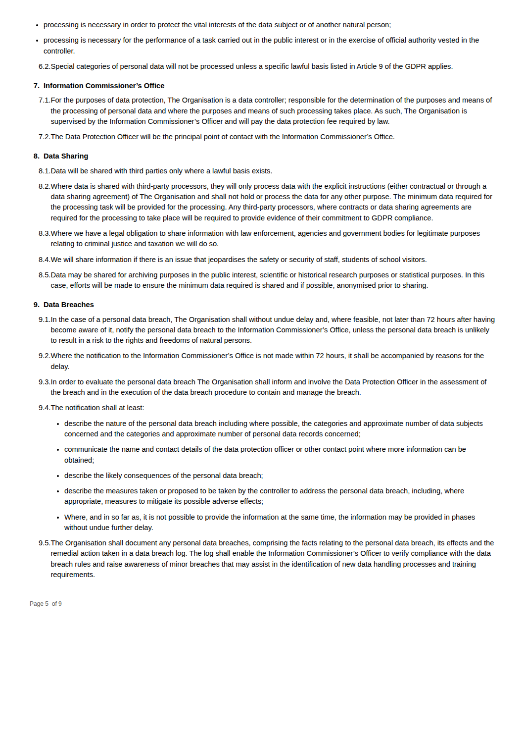processing is necessary in order to protect the vital interests of the data subject or of another natural person;
processing is necessary for the performance of a task carried out in the public interest or in the exercise of official authority vested in the controller.
6.2.
Special categories of personal data will not be processed unless a specific lawful basis listed in Article 9 of the GDPR applies.
7.
Information Commissioner’s Office
7.1.
For the purposes of data protection, The Organisation is a data controller; responsible for the determination of the purposes and means of the processing of personal data and where the purposes and means of such processing takes place. As such, The Organisation is supervised by the Information Commissioner’s Officer and will pay the data protection fee required by law.
7.2.
The Data Protection Officer will be the principal point of contact with the Information Commissioner’s Office.
8.
Data Sharing
8.1.
Data will be shared with third parties only where a lawful basis exists.
8.2.
Where data is shared with third-party processors, they will only process data with the explicit instructions (either contractual or through a data sharing agreement) of The Organisation and shall not hold or process the data for any other purpose. The minimum data required for the processing task will be provided for the processing. Any third-party processors, where contracts or data sharing agreements are required for the processing to take place will be required to provide evidence of their commitment to GDPR compliance.
8.3.
Where we have a legal obligation to share information with law enforcement, agencies and government bodies for legitimate purposes relating to criminal justice and taxation we will do so.
8.4.
We will share information if there is an issue that jeopardises the safety or security of staff, students of school visitors.
8.5.
Data may be shared for archiving purposes in the public interest, scientific or historical research purposes or statistical purposes. In this case, efforts will be made to ensure the minimum data required is shared and if possible, anonymised prior to sharing.
9.
Data Breaches
9.1.
In the case of a personal data breach, The Organisation shall without undue delay and, where feasible, not later than 72 hours after having become aware of it, notify the personal data breach to the Information Commissioner’s Office, unless the personal data breach is unlikely to result in a risk to the rights and freedoms of natural persons.
9.2.
Where the notification to the Information Commissioner’s Office is not made within 72 hours, it shall be accompanied by reasons for the delay.
9.3.
In order to evaluate the personal data breach The Organisation shall inform and involve the Data Protection Officer in the assessment of the breach and in the execution of the data breach procedure to contain and manage the breach.
9.4.
The notification shall at least:
describe the nature of the personal data breach including where possible, the categories and approximate number of data subjects concerned and the categories and approximate number of personal data records concerned;
communicate the name and contact details of the data protection officer or other contact point where more information can be obtained;
describe the likely consequences of the personal data breach;
describe the measures taken or proposed to be taken by the controller to address the personal data breach, including, where appropriate, measures to mitigate its possible adverse effects;
Where, and in so far as, it is not possible to provide the information at the same time, the information may be provided in phases without undue further delay.
9.5.
The Organisation shall document any personal data breaches, comprising the facts relating to the personal data breach, its effects and the remedial action taken in a data breach log. The log shall enable the Information Commissioner’s Officer to verify compliance with the data breach rules and raise awareness of minor breaches that may assist in the identification of new data handling processes and training requirements.
Page 5 of 9